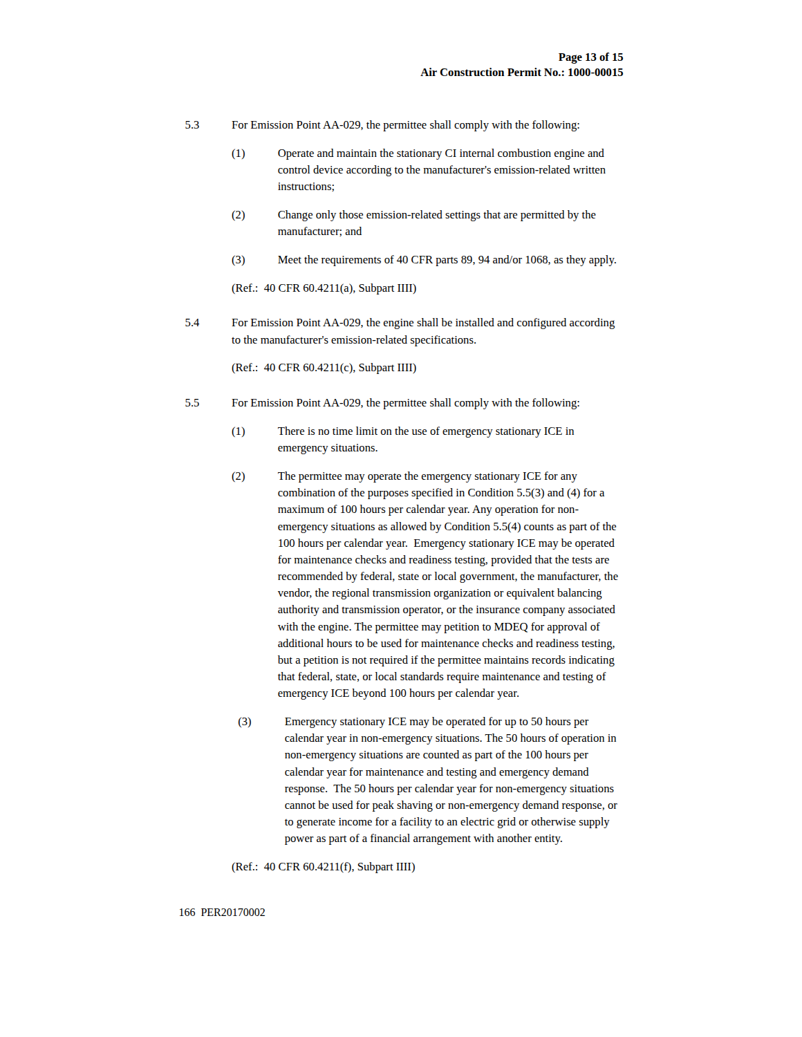Page 13 of 15 Air Construction Permit No.: 1000-00015
5.3
For Emission Point AA-029, the permittee shall comply with the following:
(1) Operate and maintain the stationary CI internal combustion engine and control device according to the manufacturer's emission-related written instructions;
(2) Change only those emission-related settings that are permitted by the manufacturer; and
(3) Meet the requirements of 40 CFR parts 89, 94 and/or 1068, as they apply.
(Ref.: 40 CFR 60.4211(a), Subpart IIII)
5.4
For Emission Point AA-029, the engine shall be installed and configured according to the manufacturer's emission-related specifications.
(Ref.: 40 CFR 60.4211(c), Subpart IIII)
5.5
For Emission Point AA-029, the permittee shall comply with the following:
(1) There is no time limit on the use of emergency stationary ICE in emergency situations.
(2) The permittee may operate the emergency stationary ICE for any combination of the purposes specified in Condition 5.5(3) and (4) for a maximum of 100 hours per calendar year. Any operation for non-emergency situations as allowed by Condition 5.5(4) counts as part of the 100 hours per calendar year. Emergency stationary ICE may be operated for maintenance checks and readiness testing, provided that the tests are recommended by federal, state or local government, the manufacturer, the vendor, the regional transmission organization or equivalent balancing authority and transmission operator, or the insurance company associated with the engine. The permittee may petition to MDEQ for approval of additional hours to be used for maintenance checks and readiness testing, but a petition is not required if the permittee maintains records indicating that federal, state, or local standards require maintenance and testing of emergency ICE beyond 100 hours per calendar year.
(3) Emergency stationary ICE may be operated for up to 50 hours per calendar year in non-emergency situations. The 50 hours of operation in non-emergency situations are counted as part of the 100 hours per calendar year for maintenance and testing and emergency demand response. The 50 hours per calendar year for non-emergency situations cannot be used for peak shaving or non-emergency demand response, or to generate income for a facility to an electric grid or otherwise supply power as part of a financial arrangement with another entity.
(Ref.: 40 CFR 60.4211(f), Subpart IIII)
166 PER20170002